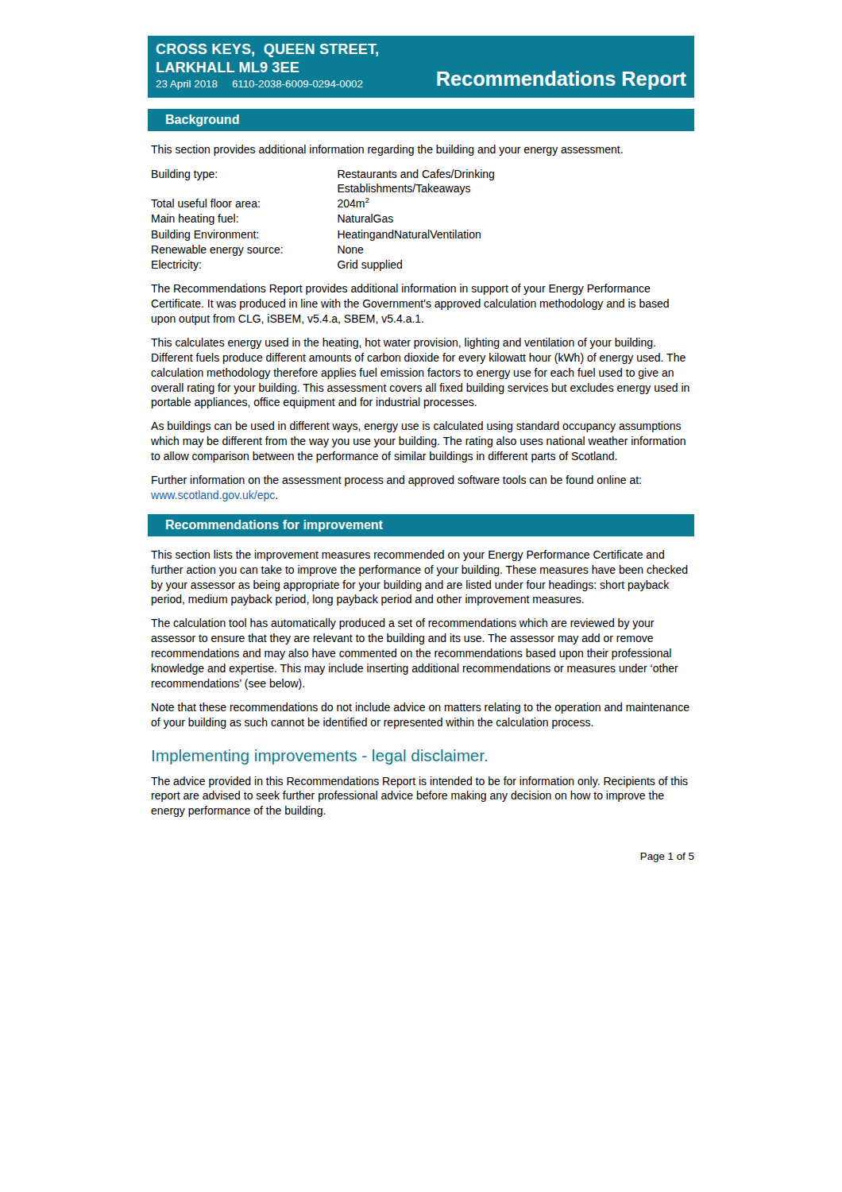CROSS KEYS, QUEEN STREET, LARKHALL ML9 3EE
23 April 20186110-2038-6009-0294-0002
Recommendations Report
Background
This section provides additional information regarding the building and your energy assessment.
| Building type: | Restaurants and Cafes/Drinking Establishments/Takeaways |
| Total useful floor area: | 204m 2 |
| Main heating fuel: | NaturalGas |
| Building Environment: | HeatingandNaturalVentilation |
| Renewable energy source: | None |
| Electricity: | Grid supplied |
The Recommendations Report provides additional information in support of your Energy Performance Certificate. It was produced in line with the Government's approved calculation methodology and is based upon output from CLG, iSBEM, v5.4.a, SBEM, v5.4.a.1.
This calculates energy used in the heating, hot water provision, lighting and ventilation of your building. Different fuels produce different amounts of carbon dioxide for every kilowatt hour (kWh) of energy used. The calculation methodology therefore applies fuel emission factors to energy use for each fuel used to give an overall rating for your building. This assessment covers all fixed building services but excludes energy used in portable appliances, office equipment and for industrial processes.
As buildings can be used in different ways, energy use is calculated using standard occupancy assumptions which may be different from the way you use your building. The rating also uses national weather information to allow comparison between the performance of similar buildings in different parts of Scotland.
Further information on the assessment process and approved software tools can be found online at:
www.scotland.gov.uk/epc.
Recommendations for improvement
This section lists the improvement measures recommended on your Energy Performance Certificate and further action you can take to improve the performance of your building. These measures have been checked by your assessor as being appropriate for your building and are listed under four headings: short payback period, medium payback period, long payback period and other improvement measures.
The calculation tool has automatically produced a set of recommendations which are reviewed by your assessor to ensure that they are relevant to the building and its use. The assessor may add or remove recommendations and may also have commented on the recommendations based upon their professional knowledge and expertise. This may include inserting additional recommendations or measures under ‘other recommendations’ (see below).
Note that these recommendations do not include advice on matters relating to the operation and maintenance of your building as such cannot be identified or represented within the calculation process.
Implementing improvements - legal disclaimer.
The advice provided in this Recommendations Report is intended to be for information only. Recipients of this report are advised to seek further professional advice before making any decision on how to improve the energy performance of the building.
Page 1 of 5